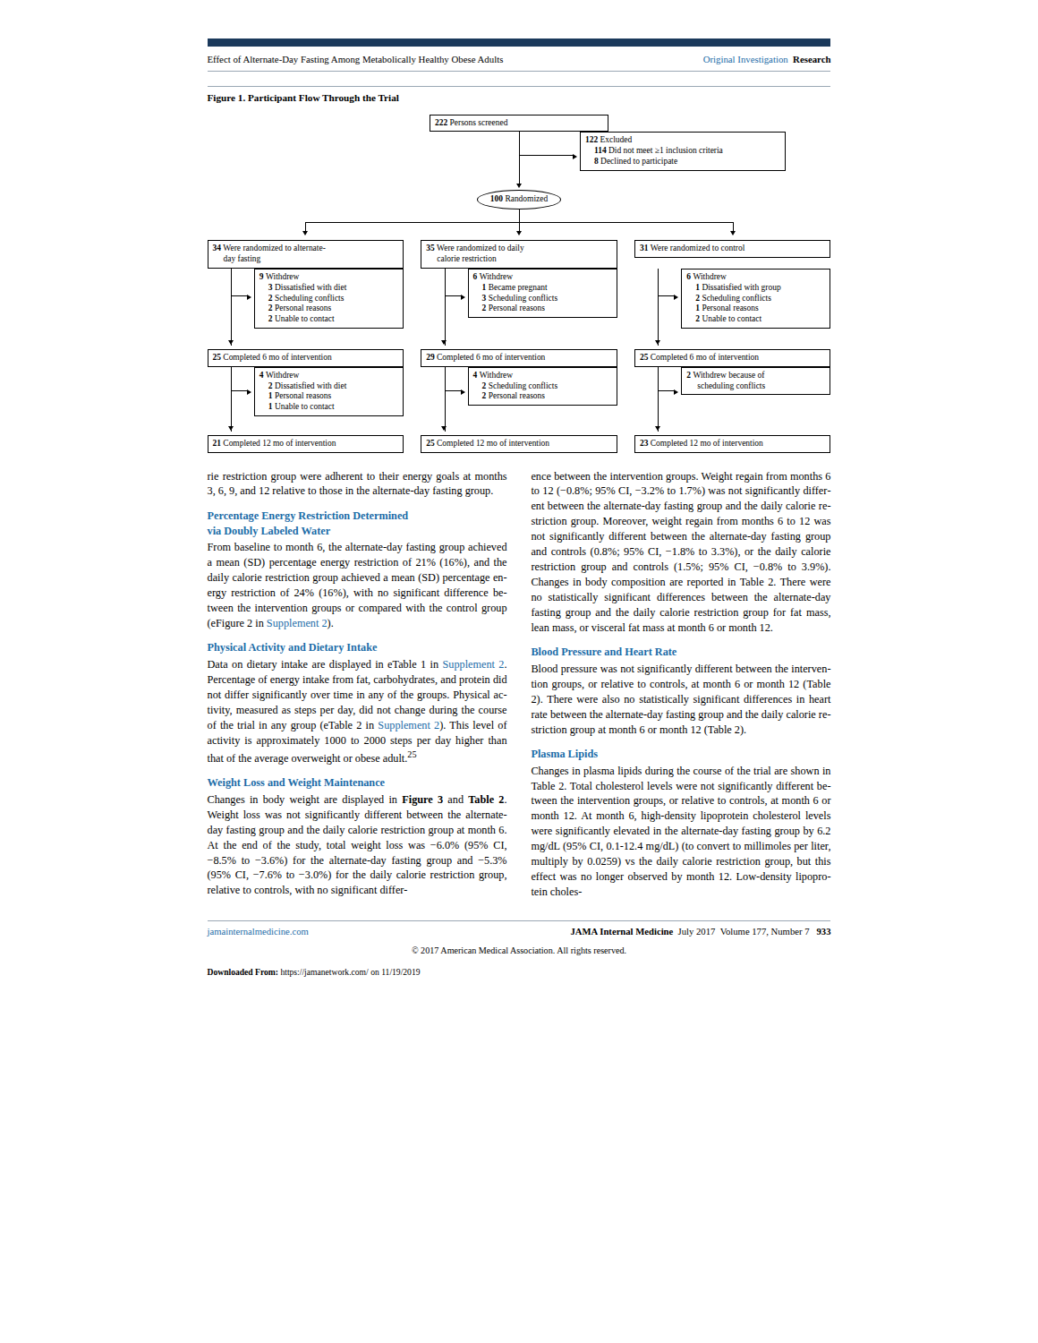Effect of Alternate-Day Fasting Among Metabolically Healthy Obese Adults
Original Investigation Research
Figure 1. Participant Flow Through the Trial
222 Persons screened
122 Excluded
114 Did not meet ≥1 inclusion criteria
8 Declined to participate
100 Randomized
34 Were randomized to alternate-
day fasting
35 Were randomized to daily
calorie restriction
31 Were randomized to control
9 Withdrew
3 Dissatisfied with diet
2 Scheduling conflicts
2 Personal reasons
2 Unable to contact
6 Withdrew
1 Became pregnant
3 Scheduling conflicts
2 Personal reasons
6 Withdrew
1 Dissatisfied with group
2 Scheduling conflicts
1 Personal reasons
2 Unable to contact
25 Completed 6 mo of intervention
29 Completed 6 mo of intervention
25 Completed 6 mo of intervention
4 Withdrew
2 Dissatisfied with diet
1 Personal reasons
1 Unable to contact
4 Withdrew
2 Scheduling conflicts
2 Personal reasons
2 Withdrew because of
scheduling conflicts
21 Completed 12 mo of intervention
25 Completed 12 mo of intervention
23 Completed 12 mo of intervention
rie restriction group were adherent to their energy goals at months 3, 6, 9, and 12 relative to those in the alternate-day fasting group.
Percentage Energy Restriction Determined
via Doubly Labeled Water
From baseline to month 6, the alternate-day fasting group achieved a mean (SD) percentage energy restriction of 21% (16%), and the daily calorie restriction group achieved a mean (SD) percentage energy restriction of 24% (16%), with no significant difference between the intervention groups or compared with the control group (eFigure 2 in Supplement 2).
Physical Activity and Dietary Intake
Data on dietary intake are displayed in eTable 1 in Supplement 2. Percentage of energy intake from fat, carbohydrates, and protein did not differ significantly over time in any of the groups. Physical activity, measured as steps per day, did not change during the course of the trial in any group (eTable 2 in Supplement 2). This level of activity is approximately 1000 to 2000 steps per day higher than that of the average overweight or obese adult.25
Weight Loss and Weight Maintenance
Changes in body weight are displayed in Figure 3 and Table 2. Weight loss was not significantly different between the alternate-day fasting group and the daily calorie restriction group at month 6. At the end of the study, total weight loss was −6.0% (95% CI, −8.5% to −3.6%) for the alternate-day fasting group and −5.3% (95% CI, −7.6% to −3.0%) for the daily calorie restriction group, relative to controls, with no significant differ-
ence between the intervention groups. Weight regain from months 6 to 12 (−0.8%; 95% CI, −3.2% to 1.7%) was not significantly different between the alternate-day fasting group and the daily calorie restriction group. Moreover, weight regain from months 6 to 12 was not significantly different between the alternate-day fasting group and controls (0.8%; 95% CI, −1.8% to 3.3%), or the daily calorie restriction group and controls (1.5%; 95% CI, −0.8% to 3.9%). Changes in body composition are reported in Table 2. There were no statistically significant differences between the alternate-day fasting group and the daily calorie restriction group for fat mass, lean mass, or visceral fat mass at month 6 or month 12.
Blood Pressure and Heart Rate
Blood pressure was not significantly different between the intervention groups, or relative to controls, at month 6 or month 12 (Table 2). There were also no statistically significant differences in heart rate between the alternate-day fasting group and the daily calorie restriction group at month 6 or month 12 (Table 2).
Plasma Lipids
Changes in plasma lipids during the course of the trial are shown in Table 2. Total cholesterol levels were not significantly different between the intervention groups, or relative to controls, at month 6 or month 12. At month 6, high-density lipoprotein cholesterol levels were significantly elevated in the alternate-day fasting group by 6.2 mg/dL (95% CI, 0.1-12.4 mg/dL) (to convert to millimoles per liter, multiply by 0.0259) vs the daily calorie restriction group, but this effect was no longer observed by month 12. Low-density lipoprotein choles-
jamainternalmedicine.com
JAMA Internal Medicine July 2017 Volume 177, Number 7 933
© 2017 American Medical Association. All rights reserved.
Downloaded From: https://jamanetwork.com/ on 11/19/2019